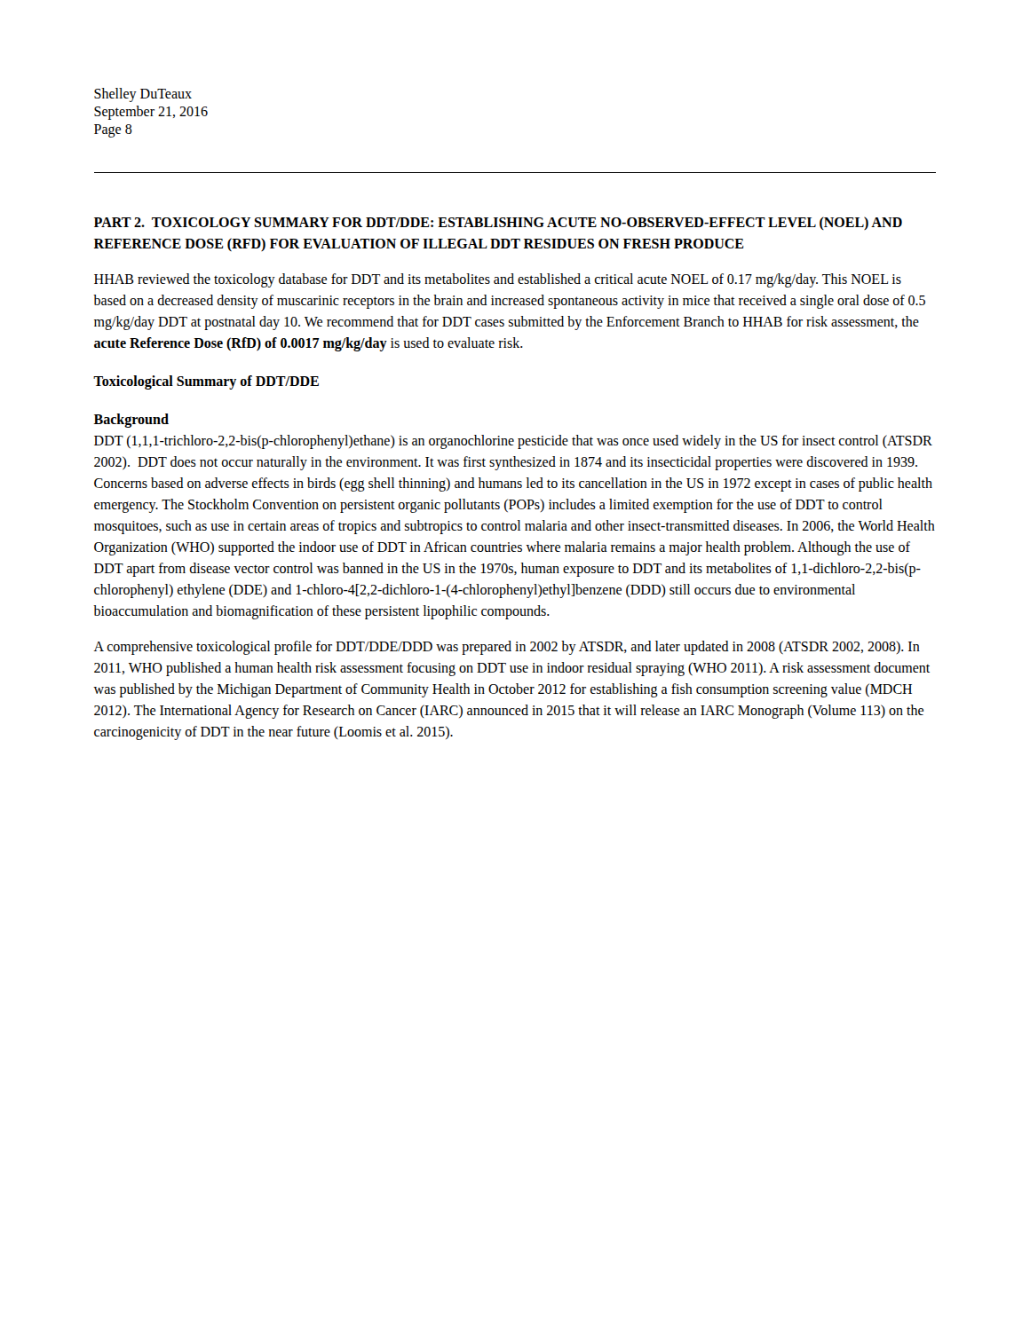Shelley DuTeaux
September 21, 2016
Page 8
Part 2. Toxicology Summary for DDT/DDE: Establishing Acute No-Observed-Effect Level (NOEL) and Reference Dose (RfD) for Evaluation of Illegal DDT Residues on Fresh Produce
HHAB reviewed the toxicology database for DDT and its metabolites and established a critical acute NOEL of 0.17 mg/kg/day. This NOEL is based on a decreased density of muscarinic receptors in the brain and increased spontaneous activity in mice that received a single oral dose of 0.5 mg/kg/day DDT at postnatal day 10. We recommend that for DDT cases submitted by the Enforcement Branch to HHAB for risk assessment, the acute Reference Dose (RfD) of 0.0017 mg/kg/day is used to evaluate risk.
Toxicological Summary of DDT/DDE
Background
DDT (1,1,1-trichloro-2,2-bis(p-chlorophenyl)ethane) is an organochlorine pesticide that was once used widely in the US for insect control (ATSDR 2002). DDT does not occur naturally in the environment. It was first synthesized in 1874 and its insecticidal properties were discovered in 1939. Concerns based on adverse effects in birds (egg shell thinning) and humans led to its cancellation in the US in 1972 except in cases of public health emergency. The Stockholm Convention on persistent organic pollutants (POPs) includes a limited exemption for the use of DDT to control mosquitoes, such as use in certain areas of tropics and subtropics to control malaria and other insect-transmitted diseases. In 2006, the World Health Organization (WHO) supported the indoor use of DDT in African countries where malaria remains a major health problem. Although the use of DDT apart from disease vector control was banned in the US in the 1970s, human exposure to DDT and its metabolites of 1,1-dichloro-2,2-bis(p-chlorophenyl) ethylene (DDE) and 1-chloro-4[2,2-dichloro-1-(4-chlorophenyl)ethyl]benzene (DDD) still occurs due to environmental bioaccumulation and biomagnification of these persistent lipophilic compounds.
A comprehensive toxicological profile for DDT/DDE/DDD was prepared in 2002 by ATSDR, and later updated in 2008 (ATSDR 2002, 2008). In 2011, WHO published a human health risk assessment focusing on DDT use in indoor residual spraying (WHO 2011). A risk assessment document was published by the Michigan Department of Community Health in October 2012 for establishing a fish consumption screening value (MDCH 2012). The International Agency for Research on Cancer (IARC) announced in 2015 that it will release an IARC Monograph (Volume 113) on the carcinogenicity of DDT in the near future (Loomis et al. 2015).